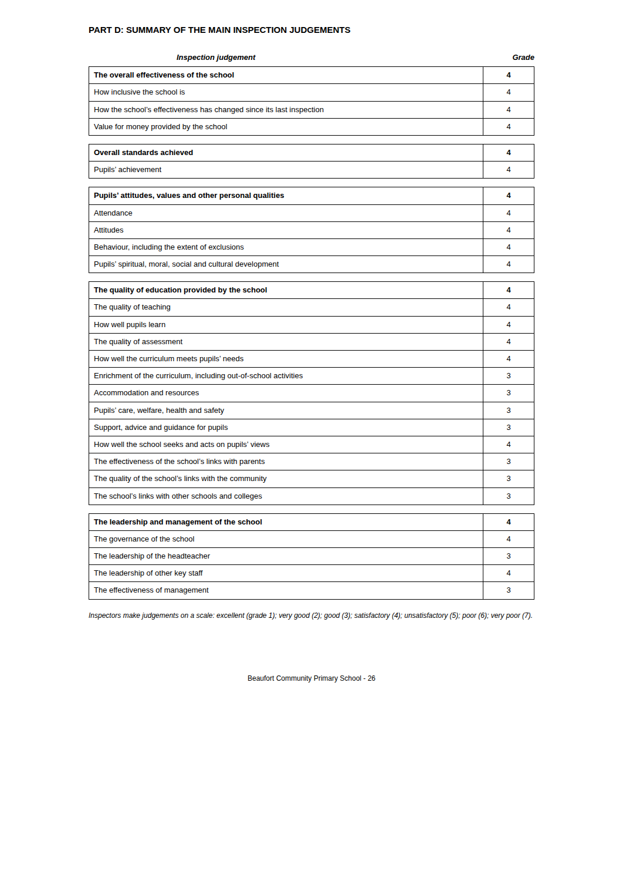PART D: SUMMARY OF THE MAIN INSPECTION JUDGEMENTS
Inspection judgement Grade
| The overall effectiveness of the school | 4 |
| How inclusive the school is | 4 |
| How the school’s effectiveness has changed since its last inspection | 4 |
| Value for money provided by the school | 4 |
| Overall standards achieved | 4 |
| Pupils’ achievement | 4 |
| Pupils’ attitudes, values and other personal qualities | 4 |
| Attendance | 4 |
| Attitudes | 4 |
| Behaviour, including the extent of exclusions | 4 |
| Pupils’ spiritual, moral, social and cultural development | 4 |
| The quality of education provided by the school | 4 |
| The quality of teaching | 4 |
| How well pupils learn | 4 |
| The quality of assessment | 4 |
| How well the curriculum meets pupils’ needs | 4 |
| Enrichment of the curriculum, including out-of-school activities | 3 |
| Accommodation and resources | 3 |
| Pupils’ care, welfare, health and safety | 3 |
| Support, advice and guidance for pupils | 3 |
| How well the school seeks and acts on pupils’ views | 4 |
| The effectiveness of the school’s links with parents | 3 |
| The quality of the school’s links with the community | 3 |
| The school’s links with other schools and colleges | 3 |
| The leadership and management of the school | 4 |
| The governance of the school | 4 |
| The leadership of the headteacher | 3 |
| The leadership of other key staff | 4 |
| The effectiveness of management | 3 |
Inspectors make judgements on a scale: excellent (grade 1); very good (2); good (3); satisfactory (4); unsatisfactory (5); poor (6); very poor (7).
Beaufort Community Primary School - 26